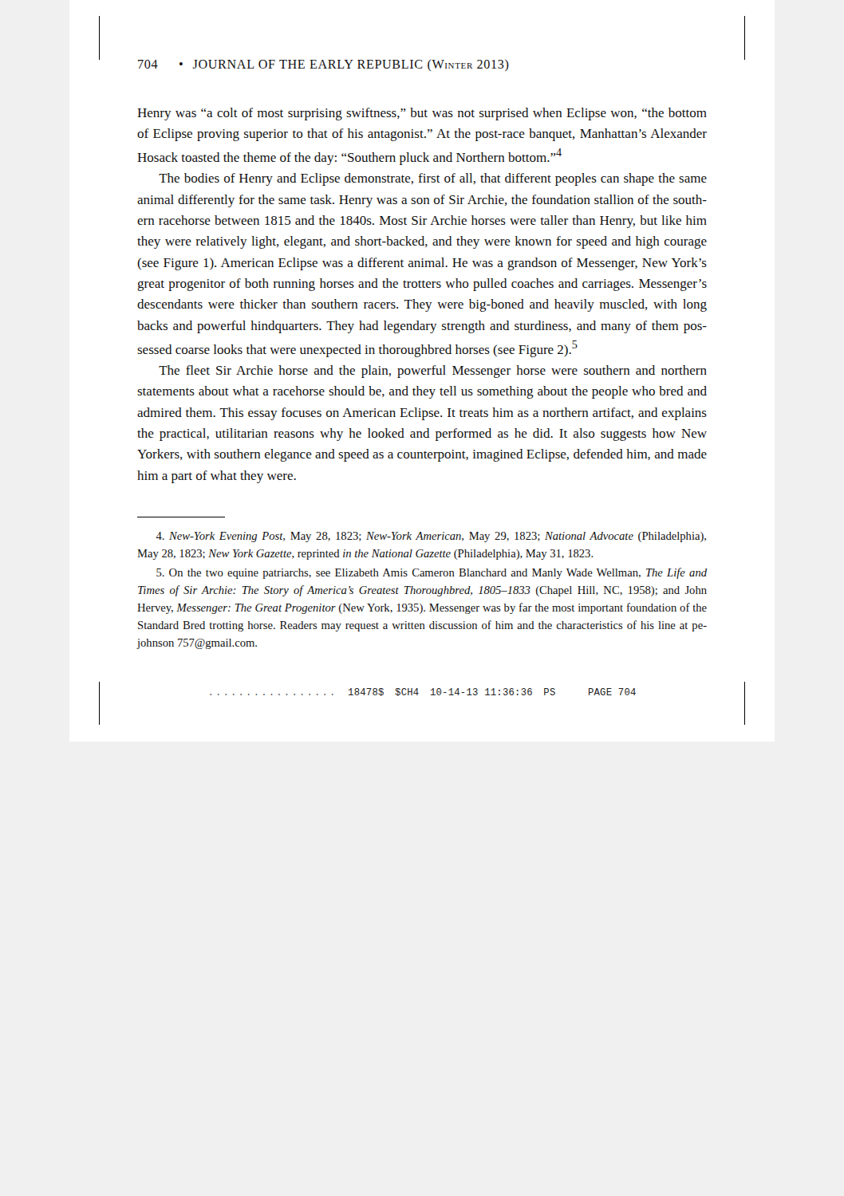704•JOURNAL OF THE EARLY REPUBLIC (Winter 2013)
Henry was “a colt of most surprising swiftness,” but was not surprised when Eclipse won, “the bottom of Eclipse proving superior to that of his antagonist.” At the post-race banquet, Manhattan’s Alexander Hosack toasted the theme of the day: “Southern pluck and Northern bottom.”4
The bodies of Henry and Eclipse demonstrate, first of all, that different peoples can shape the same animal differently for the same task. Henry was a son of Sir Archie, the foundation stallion of the southern racehorse between 1815 and the 1840s. Most Sir Archie horses were taller than Henry, but like him they were relatively light, elegant, and short-backed, and they were known for speed and high courage (see Figure 1). American Eclipse was a different animal. He was a grandson of Messenger, New York’s great progenitor of both running horses and the trotters who pulled coaches and carriages. Messenger’s descendants were thicker than southern racers. They were big-boned and heavily muscled, with long backs and powerful hindquarters. They had legendary strength and sturdiness, and many of them possessed coarse looks that were unexpected in thoroughbred horses (see Figure 2).5
The fleet Sir Archie horse and the plain, powerful Messenger horse were southern and northern statements about what a racehorse should be, and they tell us something about the people who bred and admired them. This essay focuses on American Eclipse. It treats him as a northern artifact, and explains the practical, utilitarian reasons why he looked and performed as he did. It also suggests how New Yorkers, with southern elegance and speed as a counterpoint, imagined Eclipse, defended him, and made him a part of what they were.
4. New-York Evening Post, May 28, 1823; New-York American, May 29, 1823; National Advocate (Philadelphia), May 28, 1823; New York Gazette, reprinted in the National Gazette (Philadelphia), May 31, 1823.
5. On the two equine patriarchs, see Elizabeth Amis Cameron Blanchard and Manly Wade Wellman, The Life and Times of Sir Archie: The Story of America’s Greatest Thoroughbred, 1805–1833 (Chapel Hill, NC, 1958); and John Hervey, Messenger: The Great Progenitor (New York, 1935). Messenger was by far the most important foundation of the Standard Bred trotting horse. Readers may request a written discussion of him and the characteristics of his line at pejohnson 757@gmail.com.
................. 18478$ $CH4 10-14-13 11:36:36 PS PAGE 704